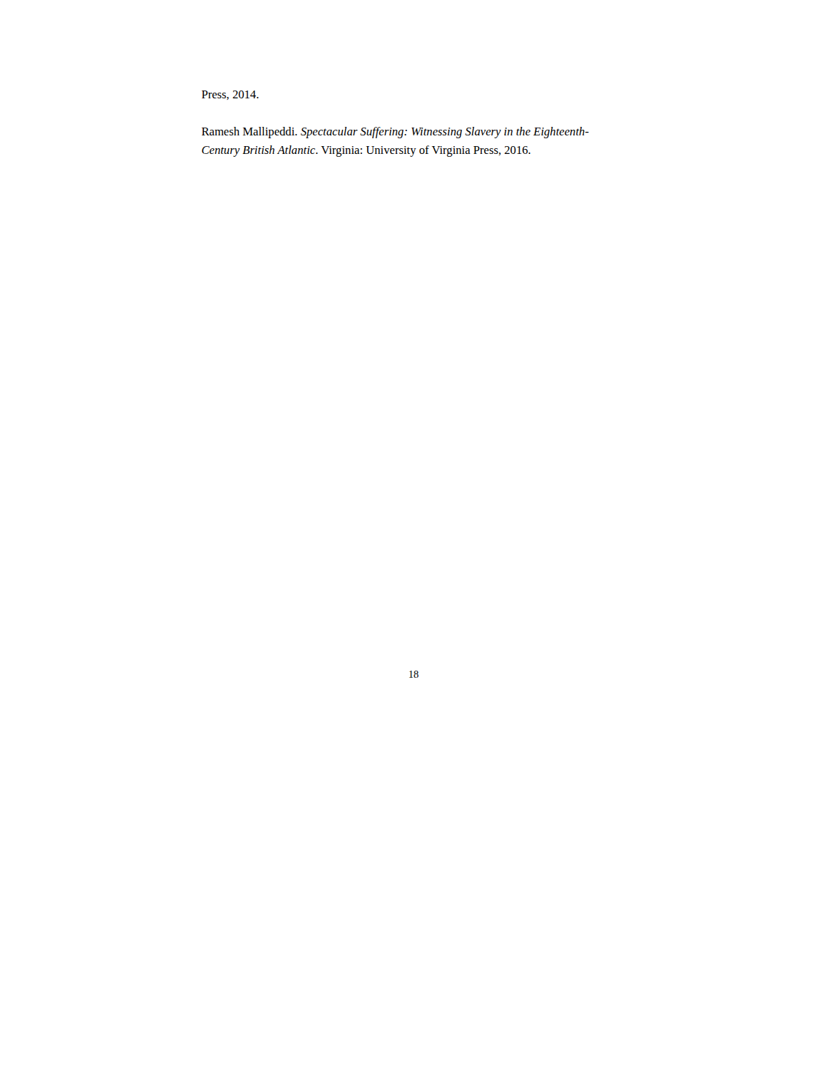Press, 2014.
Ramesh Mallipeddi. Spectacular Suffering: Witnessing Slavery in the Eighteenth-Century British Atlantic. Virginia: University of Virginia Press, 2016.
18